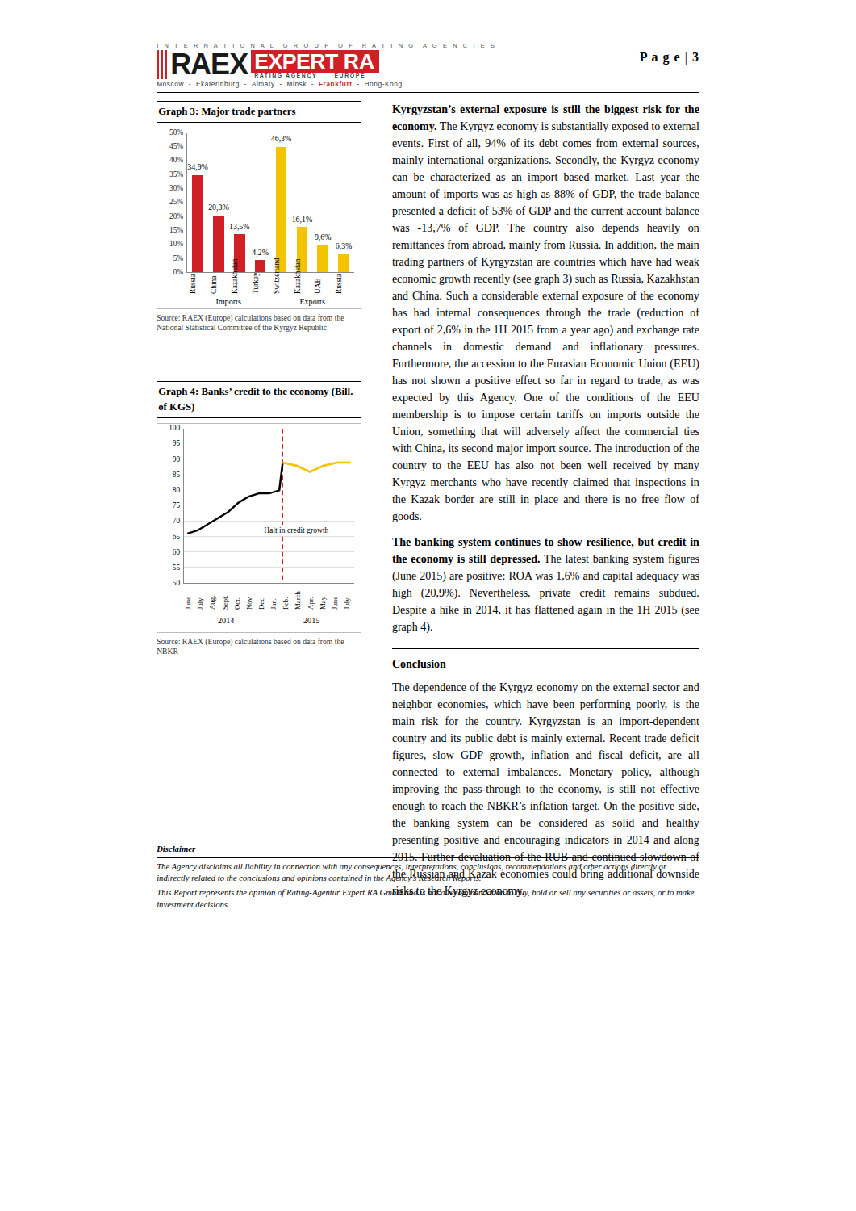I N T E R N A T I O N A L G R O U P O F R A T I N G A G E N C I E S
RAEX EXPERT RA RATING AGENCY EUROPE
Moscow - Ekaterinburg - Almaty - Minsk - Frankfurt - Hong-Kong
P a g e | 3
Graph 3: Major trade partners
50% 45% 40% 35% 30% 25% 20% 15% 10% 5% 0%
34,9%
20,3%
13,5%
4,2%
46,3%
16,1%
9,6%
6,3%
Russia
China
Kazakhstan
Turkey
Switzerland
Kazakhstan
UAE
Russia
Imports
Exports
Source: RAEX (Europe) calculations based on data from the National Statistical Committee of the Kyrgyz Republic
Graph 4: Banks’ credit to the economy (Bill. of KGS)
100 95 90 85 80 75 70 65 60 55 50
Halt in credit growth
June
July
Aug.
Sept.
Oct.
Nov.
Dec.
Jan.
Feb.
March
Apr.
May
June
July
2014
2015
Source: RAEX (Europe) calculations based on data from the NBKR
Kyrgyzstan’s external exposure is still the biggest risk for the economy. The Kyrgyz economy is substantially exposed to external events. First of all, 94% of its debt comes from external sources, mainly international organizations. Secondly, the Kyrgyz economy can be characterized as an import based market. Last year the amount of imports was as high as 88% of GDP, the trade balance presented a deficit of 53% of GDP and the current account balance was -13,7% of GDP. The country also depends heavily on remittances from abroad, mainly from Russia. In addition, the main trading partners of Kyrgyzstan are countries which have had weak economic growth recently (see graph 3) such as Russia, Kazakhstan and China. Such a considerable external exposure of the economy has had internal consequences through the trade (reduction of export of 2,6% in the 1H 2015 from a year ago) and exchange rate channels in domestic demand and inflationary pressures. Furthermore, the accession to the Eurasian Economic Union (EEU) has not shown a positive effect so far in regard to trade, as was expected by this Agency. One of the conditions of the EEU membership is to impose certain tariffs on imports outside the Union, something that will adversely affect the commercial ties with China, its second major import source. The introduction of the country to the EEU has also not been well received by many Kyrgyz merchants who have recently claimed that inspections in the Kazak border are still in place and there is no free flow of goods.
The banking system continues to show resilience, but credit in the economy is still depressed. The latest banking system figures (June 2015) are positive: ROA was 1,6% and capital adequacy was high (20,9%). Nevertheless, private credit remains subdued. Despite a hike in 2014, it has flattened again in the 1H 2015 (see graph 4).
Conclusion
The dependence of the Kyrgyz economy on the external sector and neighbor economies, which have been performing poorly, is the main risk for the country. Kyrgyzstan is an import-dependent country and its public debt is mainly external. Recent trade deficit figures, slow GDP growth, inflation and fiscal deficit, are all connected to external imbalances. Monetary policy, although improving the pass-through to the economy, is still not effective enough to reach the NBKR’s inflation target. On the positive side, the banking system can be considered as solid and healthy presenting positive and encouraging indicators in 2014 and along 2015. Further devaluation of the RUB and continued slowdown of the Russian and Kazak economies could bring additional downside risks to the Kyrgyz economy.
Disclaimer
The Agency disclaims all liability in connection with any consequences, interpretations, conclusions, recommendations and other actions directly or indirectly related to the conclusions and opinions contained in the Agency’s Research Reports.
This Report represents the opinion of Rating-Agentur Expert RA GmbH and is not a recommendation to buy, hold or sell any securities or assets, or to make investment decisions.